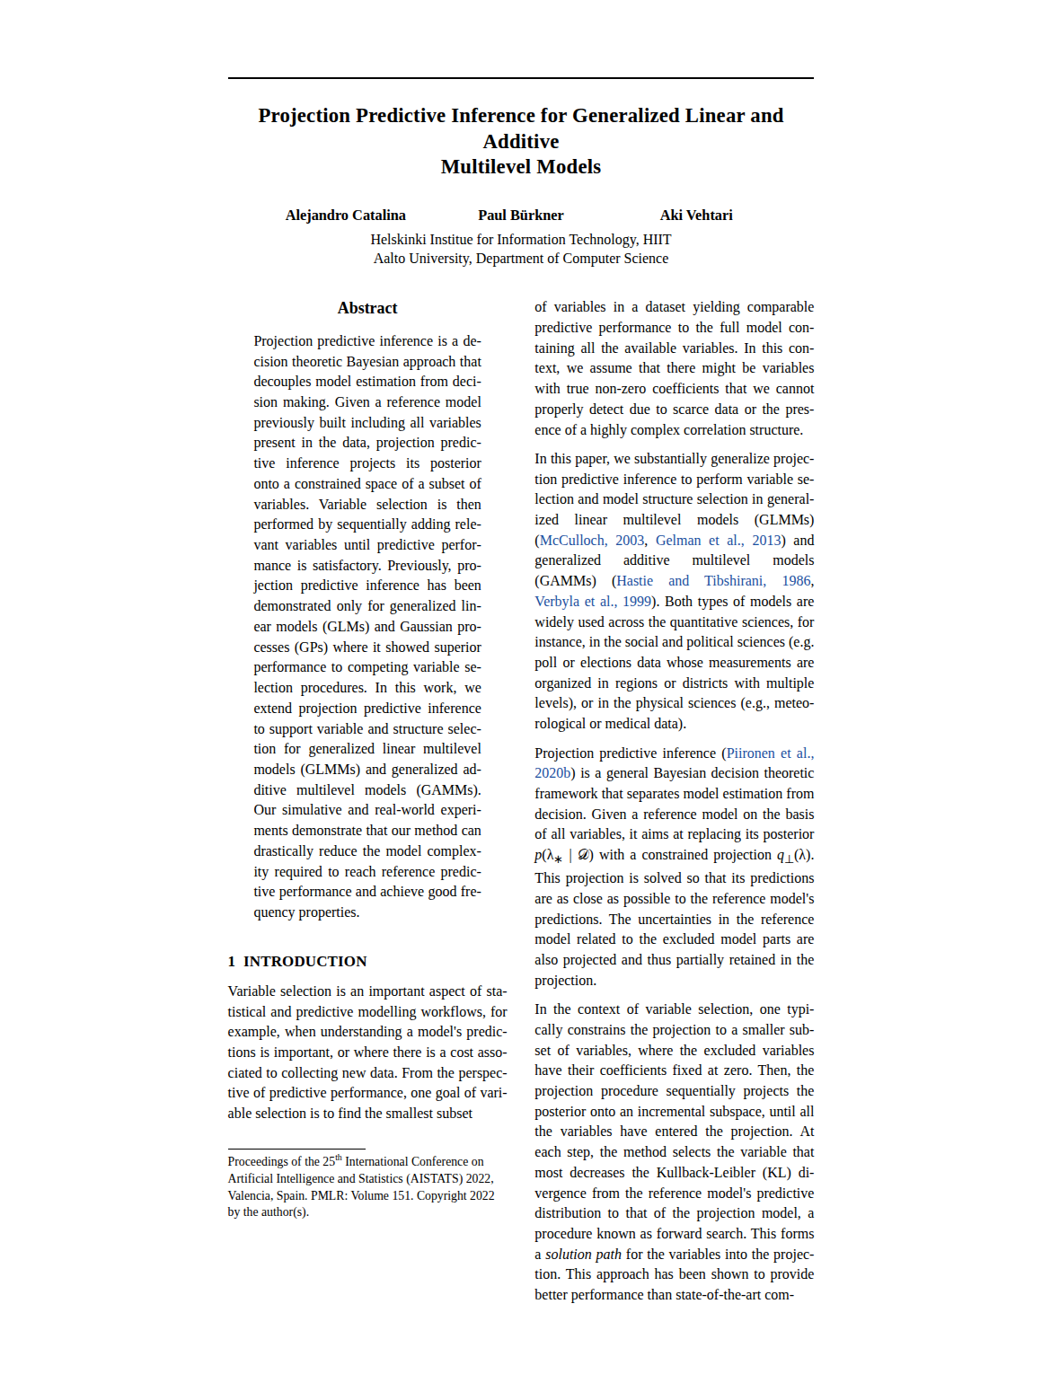Projection Predictive Inference for Generalized Linear and Additive
Multilevel Models
Alejandro Catalina
Paul Bürkner
Aki Vehtari
Helskinki Institue for Information Technology, HIIT
Aalto University, Department of Computer Science
Abstract
Projection predictive inference is a decision theoretic Bayesian approach that decouples model estimation from decision making. Given a reference model previously built including all variables present in the data, projection predictive inference projects its posterior onto a constrained space of a subset of variables. Variable selection is then performed by sequentially adding relevant variables until predictive performance is satisfactory. Previously, projection predictive inference has been demonstrated only for generalized linear models (GLMs) and Gaussian processes (GPs) where it showed superior performance to competing variable selection procedures. In this work, we extend projection predictive inference to support variable and structure selection for generalized linear multilevel models (GLMMs) and generalized additive multilevel models (GAMMs). Our simulative and real-world experiments demonstrate that our method can drastically reduce the model complexity required to reach reference predictive performance and achieve good frequency properties.
1 INTRODUCTION
Variable selection is an important aspect of statistical and predictive modelling workflows, for example, when understanding a model's predictions is important, or where there is a cost associated to collecting new data. From the perspective of predictive performance, one goal of variable selection is to find the smallest subset
Proceedings of the 25th International Conference on Artificial Intelligence and Statistics (AISTATS) 2022, Valencia, Spain. PMLR: Volume 151. Copyright 2022 by the author(s).
of variables in a dataset yielding comparable predictive performance to the full model containing all the available variables. In this context, we assume that there might be variables with true non-zero coefficients that we cannot properly detect due to scarce data or the presence of a highly complex correlation structure.
In this paper, we substantially generalize projection predictive inference to perform variable selection and model structure selection in generalized linear multilevel models (GLMMs) (McCulloch, 2003, Gelman et al., 2013) and generalized additive multilevel models (GAMMs) (Hastie and Tibshirani, 1986, Verbyla et al., 1999). Both types of models are widely used across the quantitative sciences, for instance, in the social and political sciences (e.g. poll or elections data whose measurements are organized in regions or districts with multiple levels), or in the physical sciences (e.g., meteorological or medical data).
Projection predictive inference (Piironen et al., 2020b) is a general Bayesian decision theoretic framework that separates model estimation from decision. Given a reference model on the basis of all variables, it aims at replacing its posterior p(λ∗ | 𝒟) with a constrained projection q⊥(λ). This projection is solved so that its predictions are as close as possible to the reference model's predictions. The uncertainties in the reference model related to the excluded model parts are also projected and thus partially retained in the projection.
In the context of variable selection, one typically constrains the projection to a smaller subset of variables, where the excluded variables have their coefficients fixed at zero. Then, the projection procedure sequentially projects the posterior onto an incremental subspace, until all the variables have entered the projection. At each step, the method selects the variable that most decreases the Kullback-Leibler (KL) divergence from the reference model's predictive distribution to that of the projection model, a procedure known as forward search. This forms a solution path for the variables into the projection. This approach has been shown to provide better performance than state-of-the-art com-